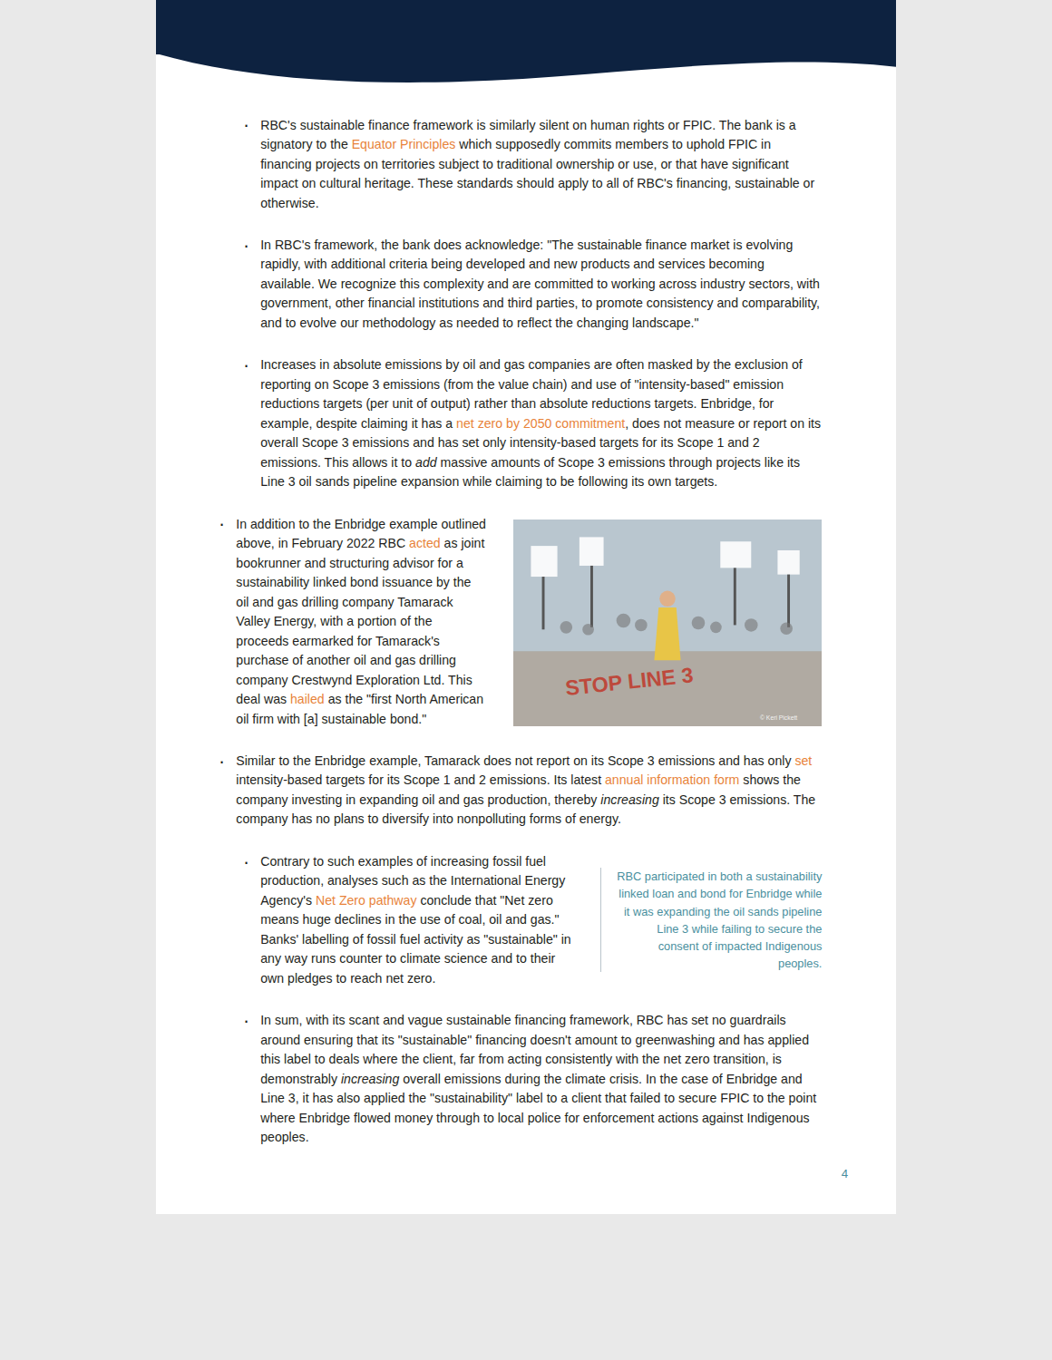RBC's sustainable finance framework is similarly silent on human rights or FPIC. The bank is a signatory to the Equator Principles which supposedly commits members to uphold FPIC in financing projects on territories subject to traditional ownership or use, or that have significant impact on cultural heritage. These standards should apply to all of RBC's financing, sustainable or otherwise.
In RBC's framework, the bank does acknowledge: "The sustainable finance market is evolving rapidly, with additional criteria being developed and new products and services becoming available. We recognize this complexity and are committed to working across industry sectors, with government, other financial institutions and third parties, to promote consistency and comparability, and to evolve our methodology as needed to reflect the changing landscape."
Increases in absolute emissions by oil and gas companies are often masked by the exclusion of reporting on Scope 3 emissions (from the value chain) and use of "intensity-based" emission reductions targets (per unit of output) rather than absolute reductions targets. Enbridge, for example, despite claiming it has a net zero by 2050 commitment, does not measure or report on its overall Scope 3 emissions and has set only intensity-based targets for its Scope 1 and 2 emissions. This allows it to add massive amounts of Scope 3 emissions through projects like its Line 3 oil sands pipeline expansion while claiming to be following its own targets.
In addition to the Enbridge example outlined above, in February 2022 RBC acted as joint bookrunner and structuring advisor for a sustainability linked bond issuance by the oil and gas drilling company Tamarack Valley Energy, with a portion of the proceeds earmarked for Tamarack's purchase of another oil and gas drilling company Crestwynd Exploration Ltd. This deal was hailed as the "first North American oil firm with [a] sustainable bond."
Similar to the Enbridge example, Tamarack does not report on its Scope 3 emissions and has only set intensity-based targets for its Scope 1 and 2 emissions. Its latest annual information form shows the company investing in expanding oil and gas production, thereby increasing its Scope 3 emissions. The company has no plans to diversify into nonpolluting forms of energy.
RBC participated in both a sustainability linked loan and bond for Enbridge while it was expanding the oil sands pipeline Line 3 while failing to secure the consent of impacted Indigenous peoples.
Contrary to such examples of increasing fossil fuel production, analyses such as the International Energy Agency's Net Zero pathway conclude that "Net zero means huge declines in the use of coal, oil and gas." Banks' labelling of fossil fuel activity as "sustainable" in any way runs counter to climate science and to their own pledges to reach net zero.
In sum, with its scant and vague sustainable financing framework, RBC has set no guardrails around ensuring that its "sustainable" financing doesn't amount to greenwashing and has applied this label to deals where the client, far from acting consistently with the net zero transition, is demonstrably increasing overall emissions during the climate crisis. In the case of Enbridge and Line 3, it has also applied the "sustainability" label to a client that failed to secure FPIC to the point where Enbridge flowed money through to local police for enforcement actions against Indigenous peoples.
4